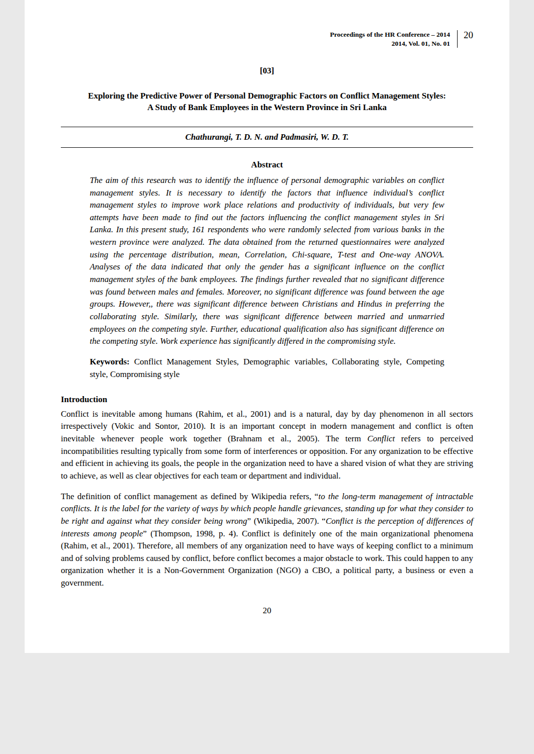Proceedings of the HR Conference – 2014
2014, Vol. 01, No. 01
20
[03]
Exploring the Predictive Power of Personal Demographic Factors on Conflict Management Styles:
A Study of Bank Employees in the Western Province in Sri Lanka
Chathurangi, T. D. N. and Padmasiri, W. D. T.
Abstract
The aim of this research was to identify the influence of personal demographic variables on conflict management styles. It is necessary to identify the factors that influence individual’s conflict management styles to improve work place relations and productivity of individuals, but very few attempts have been made to find out the factors influencing the conflict management styles in Sri Lanka. In this present study, 161 respondents who were randomly selected from various banks in the western province were analyzed. The data obtained from the returned questionnaires were analyzed using the percentage distribution, mean, Correlation, Chi-square, T-test and One-way ANOVA. Analyses of the data indicated that only the gender has a significant influence on the conflict management styles of the bank employees. The findings further revealed that no significant difference was found between males and females. Moreover, no significant difference was found between the age groups. However,, there was significant difference between Christians and Hindus in preferring the collaborating style. Similarly, there was significant difference between married and unmarried employees on the competing style. Further, educational qualification also has significant difference on the competing style. Work experience has significantly differed in the compromising style.
Keywords: Conflict Management Styles, Demographic variables, Collaborating style, Competing style, Compromising style
Introduction
Conflict is inevitable among humans (Rahim, et al., 2001) and is a natural, day by day phenomenon in all sectors irrespectively (Vokic and Sontor, 2010). It is an important concept in modern management and conflict is often inevitable whenever people work together (Brahnam et al., 2005). The term Conflict refers to perceived incompatibilities resulting typically from some form of interferences or opposition. For any organization to be effective and efficient in achieving its goals, the people in the organization need to have a shared vision of what they are striving to achieve, as well as clear objectives for each team or department and individual.
The definition of conflict management as defined by Wikipedia refers, “to the long-term management of intractable conflicts. It is the label for the variety of ways by which people handle grievances, standing up for what they consider to be right and against what they consider being wrong” (Wikipedia, 2007). “Conflict is the perception of differences of interests among people” (Thompson, 1998, p. 4). Conflict is definitely one of the main organizational phenomena (Rahim, et al., 2001). Therefore, all members of any organization need to have ways of keeping conflict to a minimum and of solving problems caused by conflict, before conflict becomes a major obstacle to work. This could happen to any organization whether it is a Non-Government Organization (NGO) a CBO, a political party, a business or even a government.
20